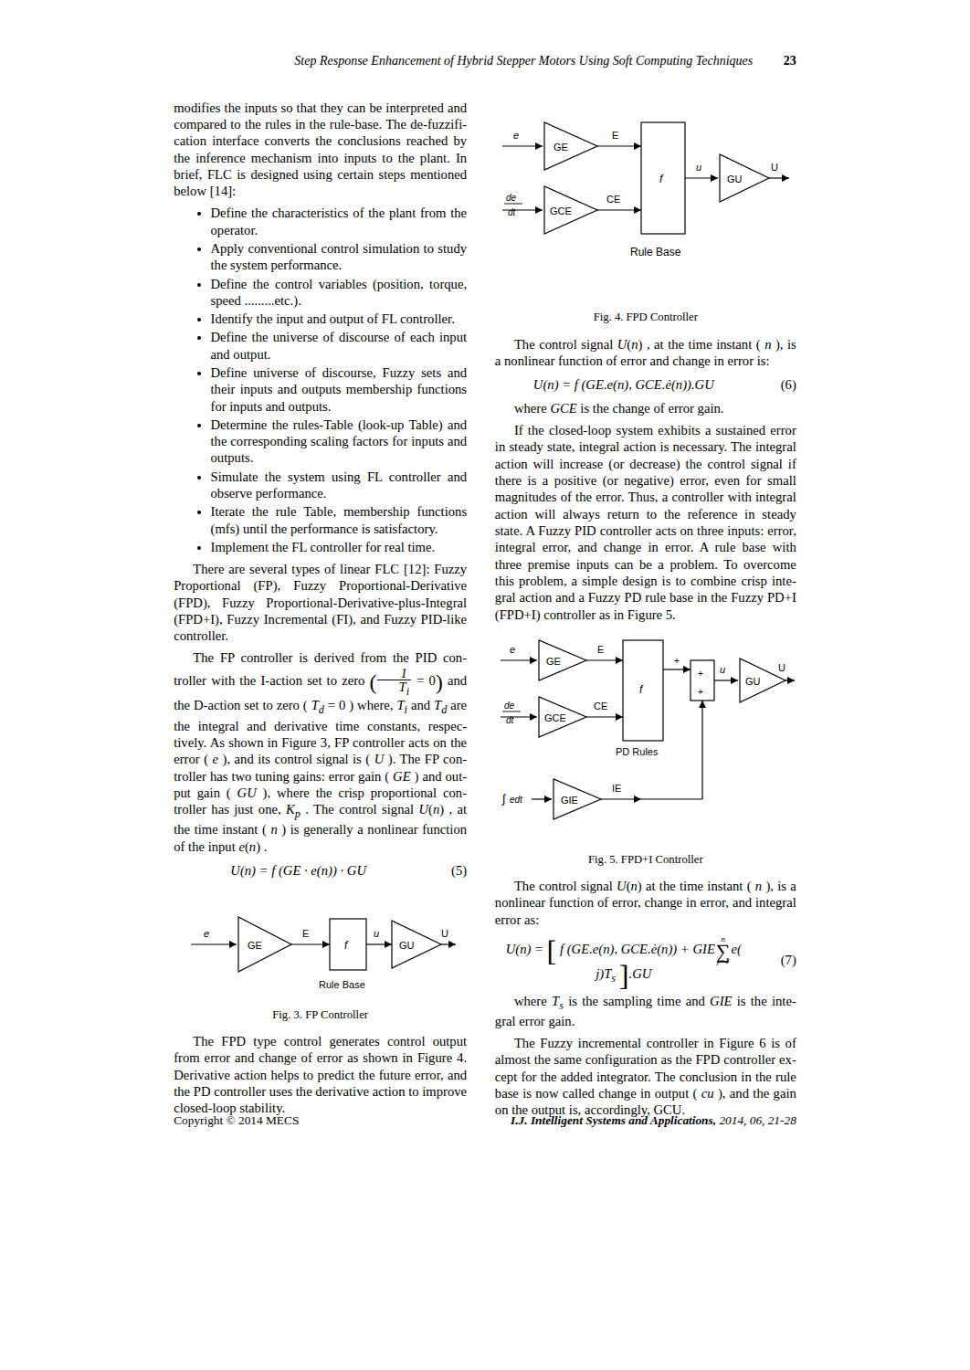Step Response Enhancement of Hybrid Stepper Motors Using Soft Computing Techniques23
modifies the inputs so that they can be interpreted and compared to the rules in the rule-base. The de-fuzzification interface converts the conclusions reached by the inference mechanism into inputs to the plant. In brief, FLC is designed using certain steps mentioned below [14]:
Define the characteristics of the plant from the operator.
Apply conventional control simulation to study the system performance.
Define the control variables (position, torque, speed .........etc.).
Identify the input and output of FL controller.
Define the universe of discourse of each input and output.
Define universe of discourse, Fuzzy sets and their inputs and outputs membership functions for inputs and outputs.
Determine the rules-Table (look-up Table) and the corresponding scaling factors for inputs and outputs.
Simulate the system using FL controller and observe performance.
Iterate the rule Table, membership functions (mfs) until the performance is satisfactory.
Implement the FL controller for real time.
There are several types of linear FLC [12]: Fuzzy Proportional (FP), Fuzzy Proportional-Derivative (FPD), Fuzzy Proportional-Derivative-plus-Integral (FPD+I), Fuzzy Incremental (FI), and Fuzzy PID-like controller.
The FP controller is derived from the PID controller with the I-action set to zero (1 Ti = 0) and the D-action set to zero ( Td = 0 ) where, Ti and Td are the integral and derivative time constants, respectively. As shown in Figure 3, FP controller acts on the error ( e ), and its control signal is ( U ). The FP controller has two tuning gains: error gain ( GE ) and output gain ( GU ), where the crisp proportional controller has just one, Kp . The control signal U(n) , at the time instant ( n ) is generally a nonlinear function of the input e(n) .
U(n) = f (GE · e(n)) · GU
(5)
e GE E f u GU U Rule Base
Fig. 3. FP Controller
The FPD type control generates control output from error and change of error as shown in Figure 4. Derivative action helps to predict the future error, and the PD controller uses the derivative action to improve closed-loop stability.
e GE E de dt GCE CE f u GU U Rule Base
Fig. 4. FPD Controller
The control signal U(n) , at the time instant ( n ), is a nonlinear function of error and change in error is:
U(n) = f (GE.e(n), GCE.ė(n)).GU
(6)
where GCE is the change of error gain.
If the closed-loop system exhibits a sustained error in steady state, integral action is necessary. The integral action will increase (or decrease) the control signal if there is a positive (or negative) error, even for small magnitudes of the error. Thus, a controller with integral action will always return to the reference in steady state. A Fuzzy PID controller acts on three inputs: error, integral error, and change in error. A rule base with three premise inputs can be a problem. To overcome this problem, a simple design is to combine crisp integral action and a Fuzzy PD rule base in the Fuzzy PD+I (FPD+I) controller as in Figure 5.
e GE E de dt GCE CE f PD Rules + + + ∫ edt GIE IE u GU U
Fig. 5. FPD+I Controller
The control signal U(n) at the time instant ( n ), is a nonlinear function of error, change in error, and integral error as:
U(n) = [ f (GE.e(n), GCE.ė(n)) + GIEn∑j=1e( j)Ts ].GU
(7)
where Ts is the sampling time and GIE is the integral error gain.
The Fuzzy incremental controller in Figure 6 is of almost the same configuration as the FPD controller except for the added integrator. The conclusion in the rule base is now called change in output ( cu ), and the gain on the output is, accordingly, GCU.
Copyright © 2014 MECS
I.J. Intelligent Systems and Applications, 2014, 06, 21-28